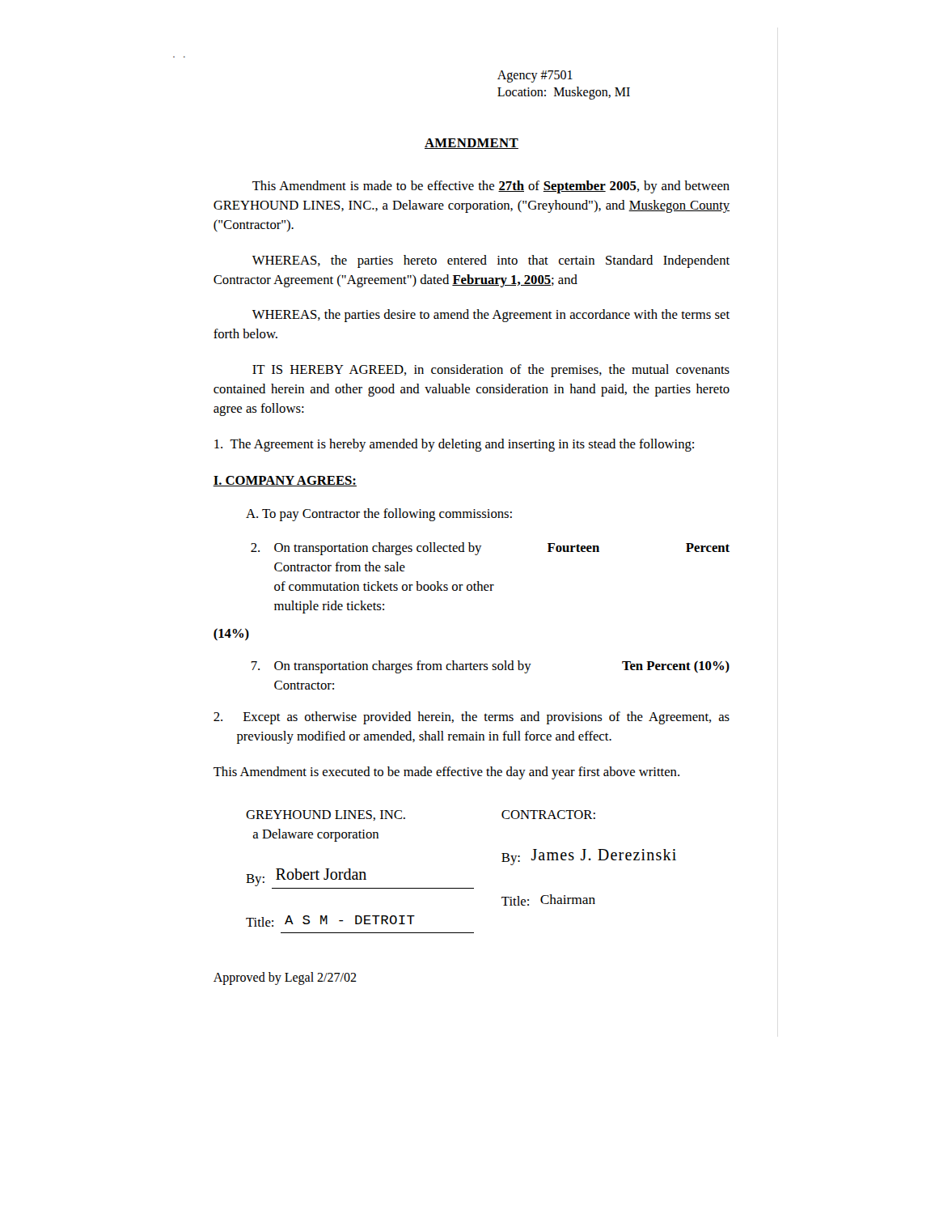· ·
Agency #7501
Location: Muskegon, MI
AMENDMENT
This Amendment is made to be effective the 27th of September 2005, by and between GREYHOUND LINES, INC., a Delaware corporation, ("Greyhound"), and Muskegon County ("Contractor").
WHEREAS, the parties hereto entered into that certain Standard Independent Contractor Agreement ("Agreement") dated February 1, 2005; and
WHEREAS, the parties desire to amend the Agreement in accordance with the terms set forth below.
IT IS HEREBY AGREED, in consideration of the premises, the mutual covenants contained herein and other good and valuable consideration in hand paid, the parties hereto agree as follows:
1. The Agreement is hereby amended by deleting and inserting in its stead the following:
I. COMPANY AGREES:
A. To pay Contractor the following commissions:
2. On transportation charges collected by Contractor from the sale
of commutation tickets or books or other multiple ride tickets:
Fourteen Percent
(14%)
7. On transportation charges from charters sold by Contractor:
Ten Percent (10%)
2. Except as otherwise provided herein, the terms and provisions of the Agreement, as previously modified or amended, shall remain in full force and effect.
This Amendment is executed to be made effective the day and year first above written.
GREYHOUND LINES, INC.
a Delaware corporation
By:
Robert Jordan
Title:
A S M - DETROIT
CONTRACTOR:
By:
James J. Derezinski
Title:
Chairman
Approved by Legal 2/27/02